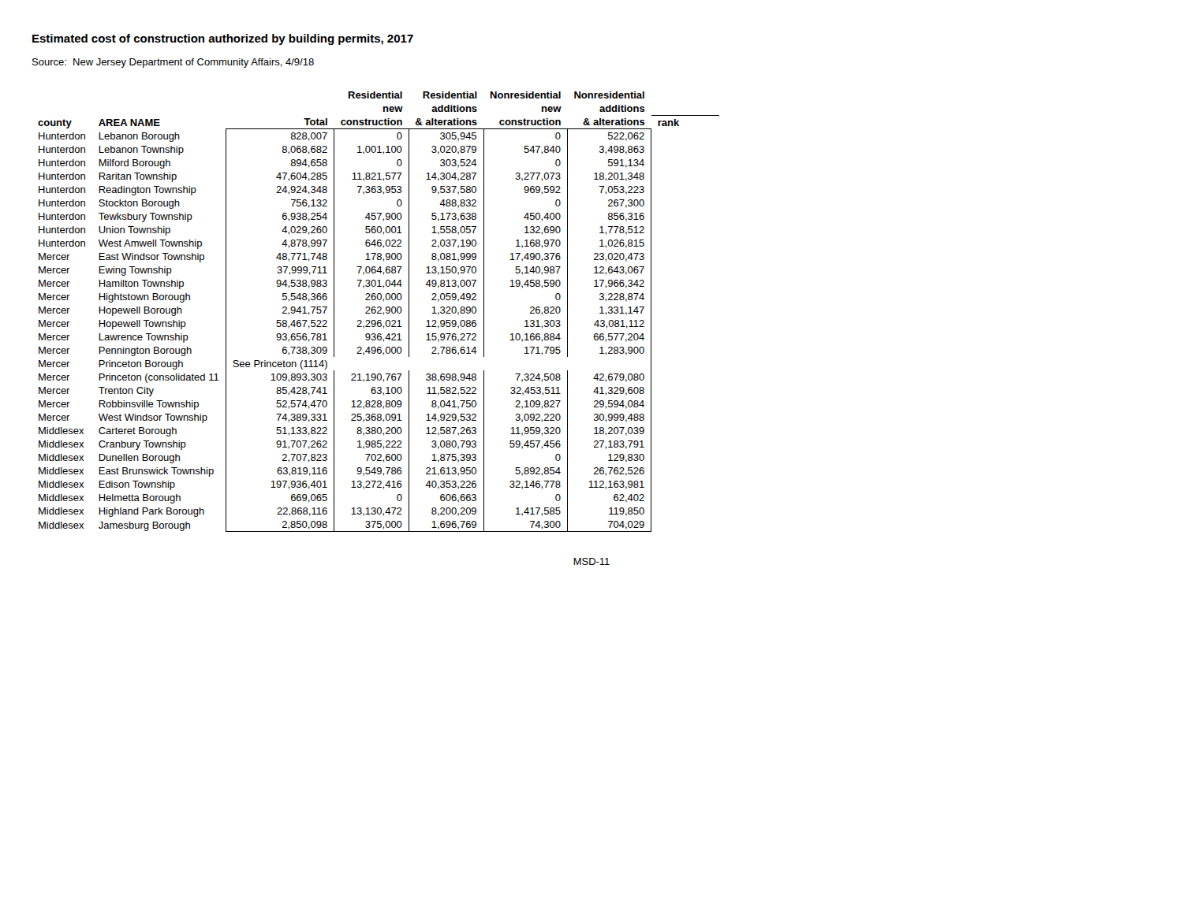Estimated cost of construction authorized by building permits, 2017
Source: New Jersey Department of Community Affairs, 4/9/18
| | | | Residential | Residential | Nonresidential | Nonresidential | |
| --- | --- | --- | --- | --- | --- | --- | --- |
| | | | new | additions | new | additions | |
| county | AREA NAME | Total | construction | & alterations | construction | & alterations | rank |
| Hunterdon | Lebanon Borough | 828,007 | 0 | 305,945 | 0 | 522,062 | |
| Hunterdon | Lebanon Township | 8,068,682 | 1,001,100 | 3,020,879 | 547,840 | 3,498,863 | |
| Hunterdon | Milford Borough | 894,658 | 0 | 303,524 | 0 | 591,134 | |
| Hunterdon | Raritan Township | 47,604,285 | 11,821,577 | 14,304,287 | 3,277,073 | 18,201,348 | |
| Hunterdon | Readington Township | 24,924,348 | 7,363,953 | 9,537,580 | 969,592 | 7,053,223 | |
| Hunterdon | Stockton Borough | 756,132 | 0 | 488,832 | 0 | 267,300 | |
| Hunterdon | Tewksbury Township | 6,938,254 | 457,900 | 5,173,638 | 450,400 | 856,316 | |
| Hunterdon | Union Township | 4,029,260 | 560,001 | 1,558,057 | 132,690 | 1,778,512 | |
| Hunterdon | West Amwell Township | 4,878,997 | 646,022 | 2,037,190 | 1,168,970 | 1,026,815 | |
| Mercer | East Windsor Township | 48,771,748 | 178,900 | 8,081,999 | 17,490,376 | 23,020,473 | |
| Mercer | Ewing Township | 37,999,711 | 7,064,687 | 13,150,970 | 5,140,987 | 12,643,067 | |
| Mercer | Hamilton Township | 94,538,983 | 7,301,044 | 49,813,007 | 19,458,590 | 17,966,342 | |
| Mercer | Hightstown Borough | 5,548,366 | 260,000 | 2,059,492 | 0 | 3,228,874 | |
| Mercer | Hopewell Borough | 2,941,757 | 262,900 | 1,320,890 | 26,820 | 1,331,147 | |
| Mercer | Hopewell Township | 58,467,522 | 2,296,021 | 12,959,086 | 131,303 | 43,081,112 | |
| Mercer | Lawrence Township | 93,656,781 | 936,421 | 15,976,272 | 10,166,884 | 66,577,204 | |
| Mercer | Pennington Borough | 6,738,309 | 2,496,000 | 2,786,614 | 171,795 | 1,283,900 | |
| Mercer | Princeton Borough | See Princeton (1114) | | | | | |
| Mercer | Princeton (consolidated 11 | 109,893,303 | 21,190,767 | 38,698,948 | 7,324,508 | 42,679,080 | |
| Mercer | Trenton City | 85,428,741 | 63,100 | 11,582,522 | 32,453,511 | 41,329,608 | |
| Mercer | Robbinsville Township | 52,574,470 | 12,828,809 | 8,041,750 | 2,109,827 | 29,594,084 | |
| Mercer | West Windsor Township | 74,389,331 | 25,368,091 | 14,929,532 | 3,092,220 | 30,999,488 | |
| Middlesex | Carteret Borough | 51,133,822 | 8,380,200 | 12,587,263 | 11,959,320 | 18,207,039 | |
| Middlesex | Cranbury Township | 91,707,262 | 1,985,222 | 3,080,793 | 59,457,456 | 27,183,791 | |
| Middlesex | Dunellen Borough | 2,707,823 | 702,600 | 1,875,393 | 0 | 129,830 | |
| Middlesex | East Brunswick Township | 63,819,116 | 9,549,786 | 21,613,950 | 5,892,854 | 26,762,526 | |
| Middlesex | Edison Township | 197,936,401 | 13,272,416 | 40,353,226 | 32,146,778 | 112,163,981 | |
| Middlesex | Helmetta Borough | 669,065 | 0 | 606,663 | 0 | 62,402 | |
| Middlesex | Highland Park Borough | 22,868,116 | 13,130,472 | 8,200,209 | 1,417,585 | 119,850 | |
| Middlesex | Jamesburg Borough | 2,850,098 | 375,000 | 1,696,769 | 74,300 | 704,029 | |
MSD-11